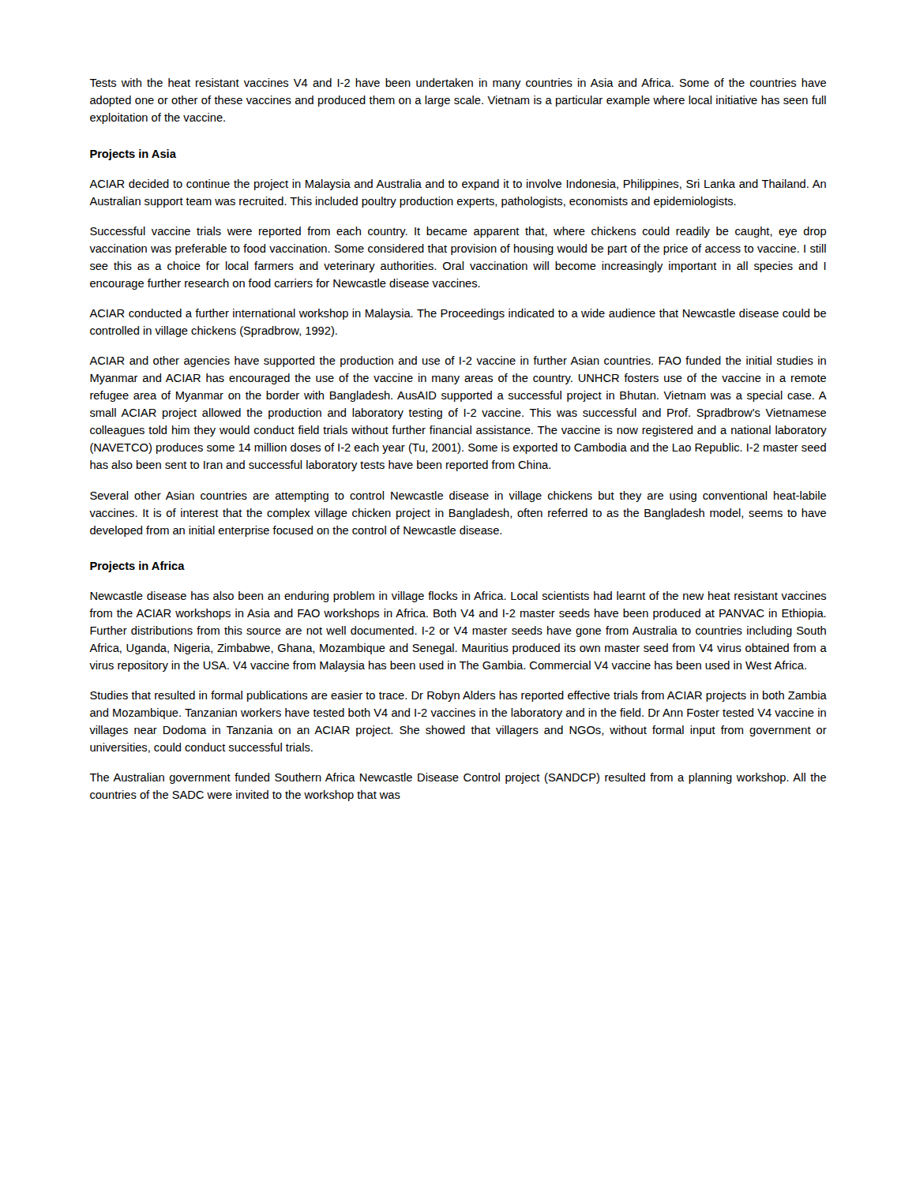Tests with the heat resistant vaccines V4 and I-2 have been undertaken in many countries in Asia and Africa. Some of the countries have adopted one or other of these vaccines and produced them on a large scale. Vietnam is a particular example where local initiative has seen full exploitation of the vaccine.
Projects in Asia
ACIAR decided to continue the project in Malaysia and Australia and to expand it to involve Indonesia, Philippines, Sri Lanka and Thailand. An Australian support team was recruited. This included poultry production experts, pathologists, economists and epidemiologists.
Successful vaccine trials were reported from each country. It became apparent that, where chickens could readily be caught, eye drop vaccination was preferable to food vaccination. Some considered that provision of housing would be part of the price of access to vaccine. I still see this as a choice for local farmers and veterinary authorities. Oral vaccination will become increasingly important in all species and I encourage further research on food carriers for Newcastle disease vaccines.
ACIAR conducted a further international workshop in Malaysia. The Proceedings indicated to a wide audience that Newcastle disease could be controlled in village chickens (Spradbrow, 1992).
ACIAR and other agencies have supported the production and use of I-2 vaccine in further Asian countries. FAO funded the initial studies in Myanmar and ACIAR has encouraged the use of the vaccine in many areas of the country. UNHCR fosters use of the vaccine in a remote refugee area of Myanmar on the border with Bangladesh. AusAID supported a successful project in Bhutan. Vietnam was a special case. A small ACIAR project allowed the production and laboratory testing of I-2 vaccine. This was successful and Prof. Spradbrow's Vietnamese colleagues told him they would conduct field trials without further financial assistance. The vaccine is now registered and a national laboratory (NAVETCO) produces some 14 million doses of I-2 each year (Tu, 2001). Some is exported to Cambodia and the Lao Republic. I-2 master seed has also been sent to Iran and successful laboratory tests have been reported from China.
Several other Asian countries are attempting to control Newcastle disease in village chickens but they are using conventional heat-labile vaccines. It is of interest that the complex village chicken project in Bangladesh, often referred to as the Bangladesh model, seems to have developed from an initial enterprise focused on the control of Newcastle disease.
Projects in Africa
Newcastle disease has also been an enduring problem in village flocks in Africa. Local scientists had learnt of the new heat resistant vaccines from the ACIAR workshops in Asia and FAO workshops in Africa. Both V4 and I-2 master seeds have been produced at PANVAC in Ethiopia. Further distributions from this source are not well documented. I-2 or V4 master seeds have gone from Australia to countries including South Africa, Uganda, Nigeria, Zimbabwe, Ghana, Mozambique and Senegal. Mauritius produced its own master seed from V4 virus obtained from a virus repository in the USA. V4 vaccine from Malaysia has been used in The Gambia. Commercial V4 vaccine has been used in West Africa.
Studies that resulted in formal publications are easier to trace. Dr Robyn Alders has reported effective trials from ACIAR projects in both Zambia and Mozambique. Tanzanian workers have tested both V4 and I-2 vaccines in the laboratory and in the field. Dr Ann Foster tested V4 vaccine in villages near Dodoma in Tanzania on an ACIAR project. She showed that villagers and NGOs, without formal input from government or universities, could conduct successful trials.
The Australian government funded Southern Africa Newcastle Disease Control project (SANDCP) resulted from a planning workshop. All the countries of the SADC were invited to the workshop that was